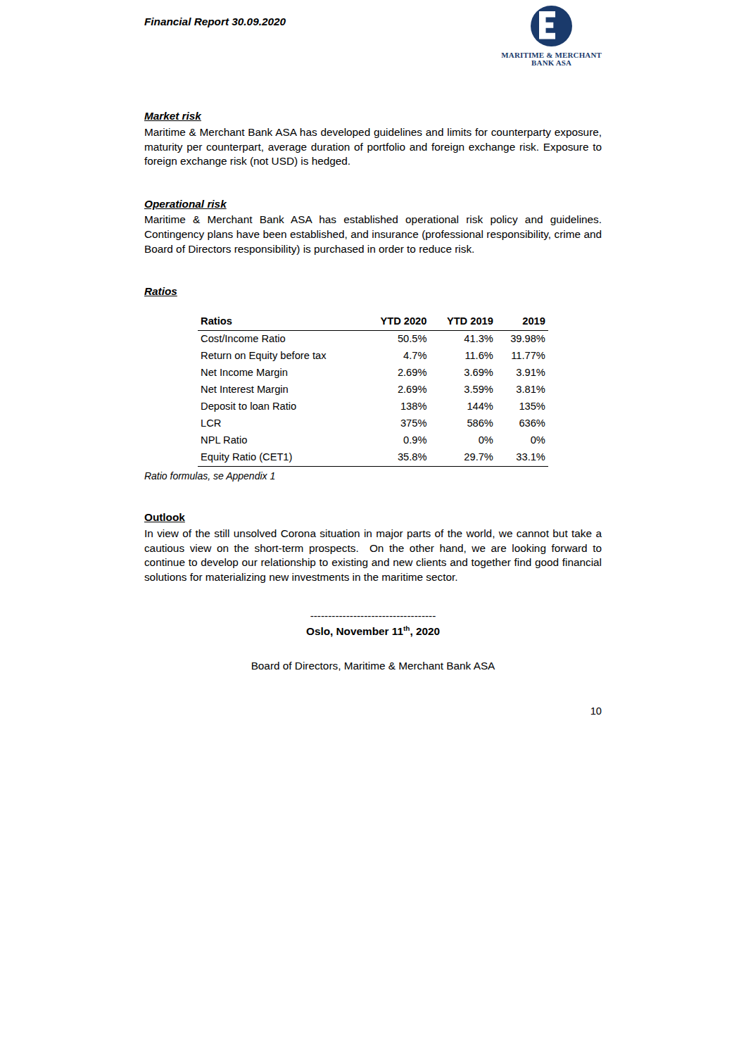Financial Report 30.09.2020
MARITIME & MERCHANTBANK ASA
Market risk
Maritime & Merchant Bank ASA has developed guidelines and limits for counterparty exposure, maturity per counterpart, average duration of portfolio and foreign exchange risk. Exposure to foreign exchange risk (not USD) is hedged.
Operational risk
Maritime & Merchant Bank ASA has established operational risk policy and guidelines. Contingency plans have been established, and insurance (professional responsibility, crime and Board of Directors responsibility) is purchased in order to reduce risk.
Ratios
| Ratios | YTD 2020 | YTD 2019 | 2019 |
| --- | --- | --- | --- |
| Cost/Income Ratio | 50.5% | 41.3% | 39.98% |
| Return on Equity before tax | 4.7% | 11.6% | 11.77% |
| Net Income Margin | 2.69% | 3.69% | 3.91% |
| Net Interest Margin | 2.69% | 3.59% | 3.81% |
| Deposit to loan Ratio | 138% | 144% | 135% |
| LCR | 375% | 586% | 636% |
| NPL Ratio | 0.9% | 0% | 0% |
| Equity Ratio (CET1) | 35.8% | 29.7% | 33.1% |
Ratio formulas, se Appendix 1
Outlook
In view of the still unsolved Corona situation in major parts of the world, we cannot but take a cautious view on the short-term prospects. On the other hand, we are looking forward to continue to develop our relationship to existing and new clients and together find good financial solutions for materializing new investments in the maritime sector.
-----------------------------------
Oslo, November 11th, 2020
Board of Directors, Maritime & Merchant Bank ASA
10